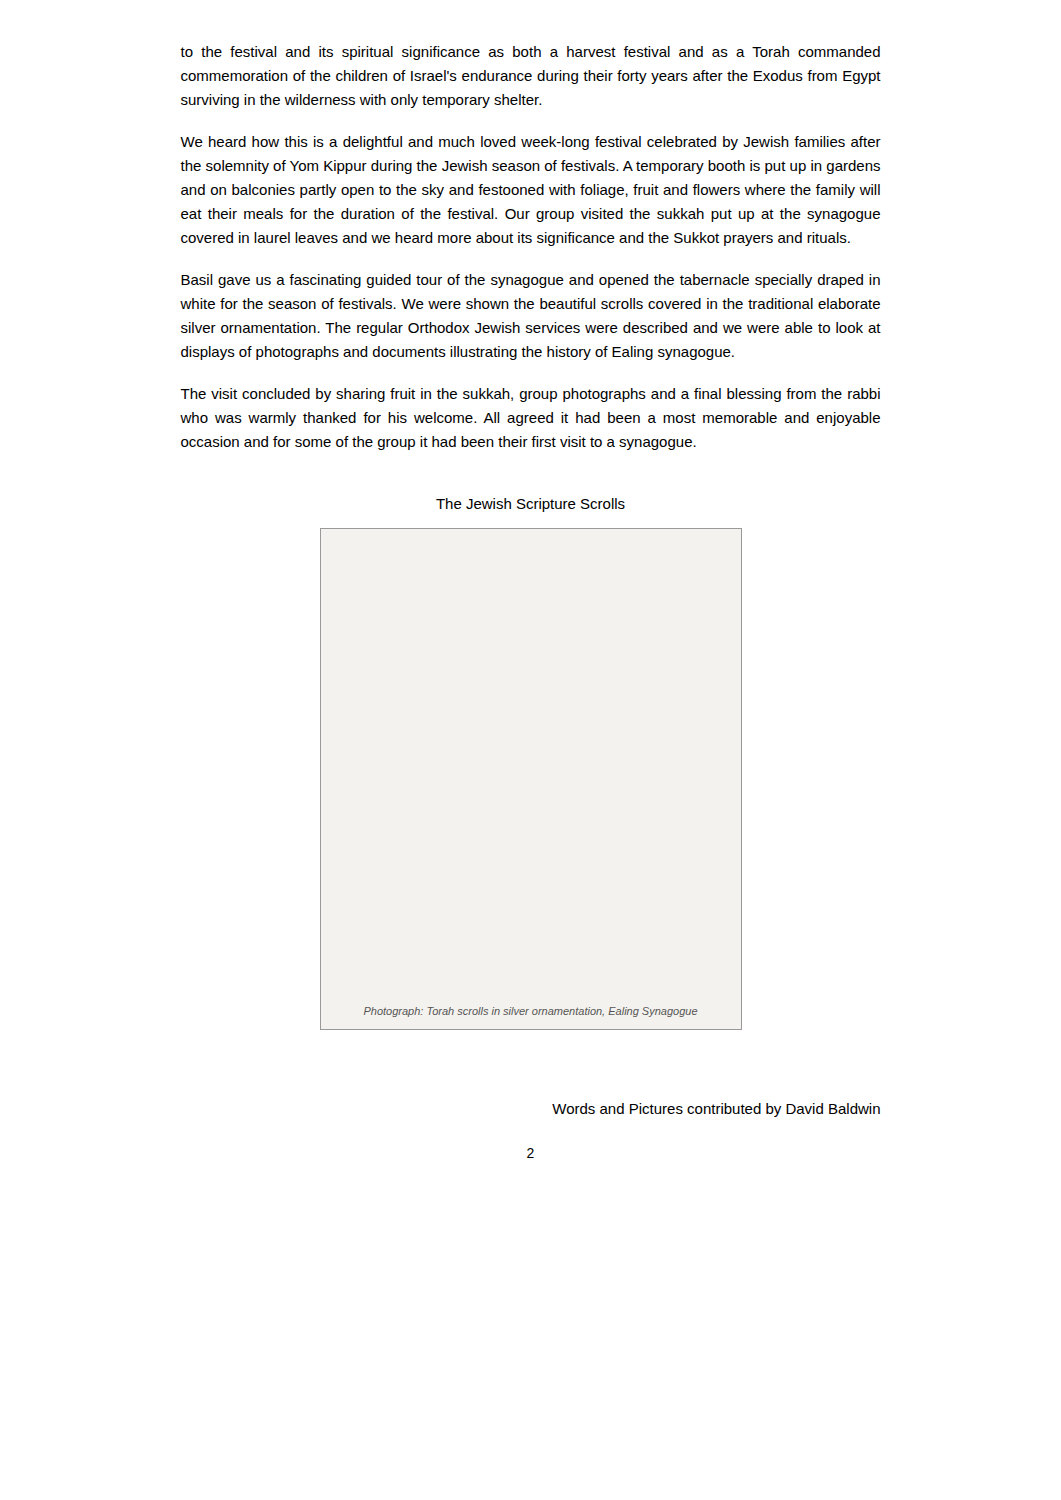to the festival and its spiritual significance as both a harvest festival and as a Torah commanded commemoration of the children of Israel's endurance during their forty years after the Exodus from Egypt surviving in the wilderness with only temporary shelter.
We heard how this is a delightful and much loved week-long festival celebrated by Jewish families after the solemnity of Yom Kippur during the Jewish season of festivals. A temporary booth is put up in gardens and on balconies partly open to the sky and festooned with foliage, fruit and flowers where the family will eat their meals for the duration of the festival. Our group visited the sukkah put up at the synagogue covered in laurel leaves and we heard more about its significance and the Sukkot prayers and rituals.
Basil gave us a fascinating guided tour of the synagogue and opened the tabernacle specially draped in white for the season of festivals. We were shown the beautiful scrolls covered in the traditional elaborate silver ornamentation. The regular Orthodox Jewish services were described and we were able to look at displays of photographs and documents illustrating the history of Ealing synagogue.
The visit concluded by sharing fruit in the sukkah, group photographs and a final blessing from the rabbi who was warmly thanked for his welcome. All agreed it had been a most memorable and enjoyable occasion and for some of the group it had been their first visit to a synagogue.
The Jewish Scripture Scrolls
Photograph: Torah scrolls in silver ornamentation, Ealing Synagogue
Words and Pictures contributed by David Baldwin
2